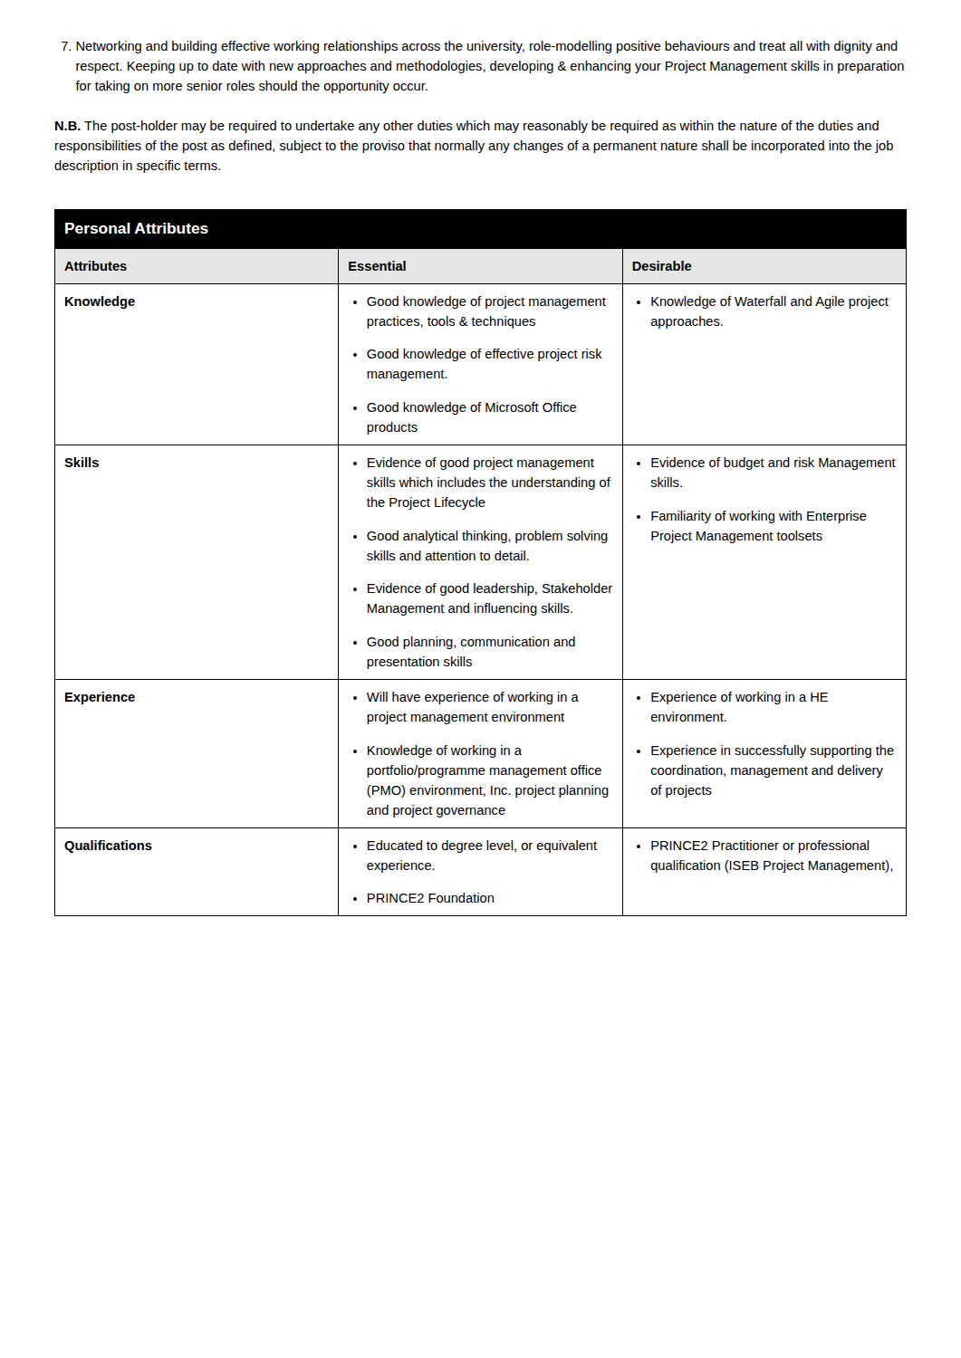Networking and building effective working relationships across the university, role-modelling positive behaviours and treat all with dignity and respect. Keeping up to date with new approaches and methodologies, developing & enhancing your Project Management skills in preparation for taking on more senior roles should the opportunity occur.
N.B. The post-holder may be required to undertake any other duties which may reasonably be required as within the nature of the duties and responsibilities of the post as defined, subject to the proviso that normally any changes of a permanent nature shall be incorporated into the job description in specific terms.
| Personal Attributes |
| --- |
| Attributes | Essential | Desirable |
| Knowledge | Good knowledge of project management practices, tools & techniques Good knowledge of effective project risk management. Good knowledge of Microsoft Office products | Knowledge of Waterfall and Agile project approaches. |
| Skills | Evidence of good project management skills which includes the understanding of the Project Lifecycle Good analytical thinking, problem solving skills and attention to detail. Evidence of good leadership, Stakeholder Management and influencing skills. Good planning, communication and presentation skills | Evidence of budget and risk Management skills. Familiarity of working with Enterprise Project Management toolsets |
| Experience | Will have experience of working in a project management environment Knowledge of working in a portfolio/programme management office (PMO) environment, Inc. project planning and project governance | Experience of working in a HE environment. Experience in successfully supporting the coordination, management and delivery of projects |
| Qualifications | Educated to degree level, or equivalent experience. PRINCE2 Foundation | PRINCE2 Practitioner or professional qualification (ISEB Project Management), |